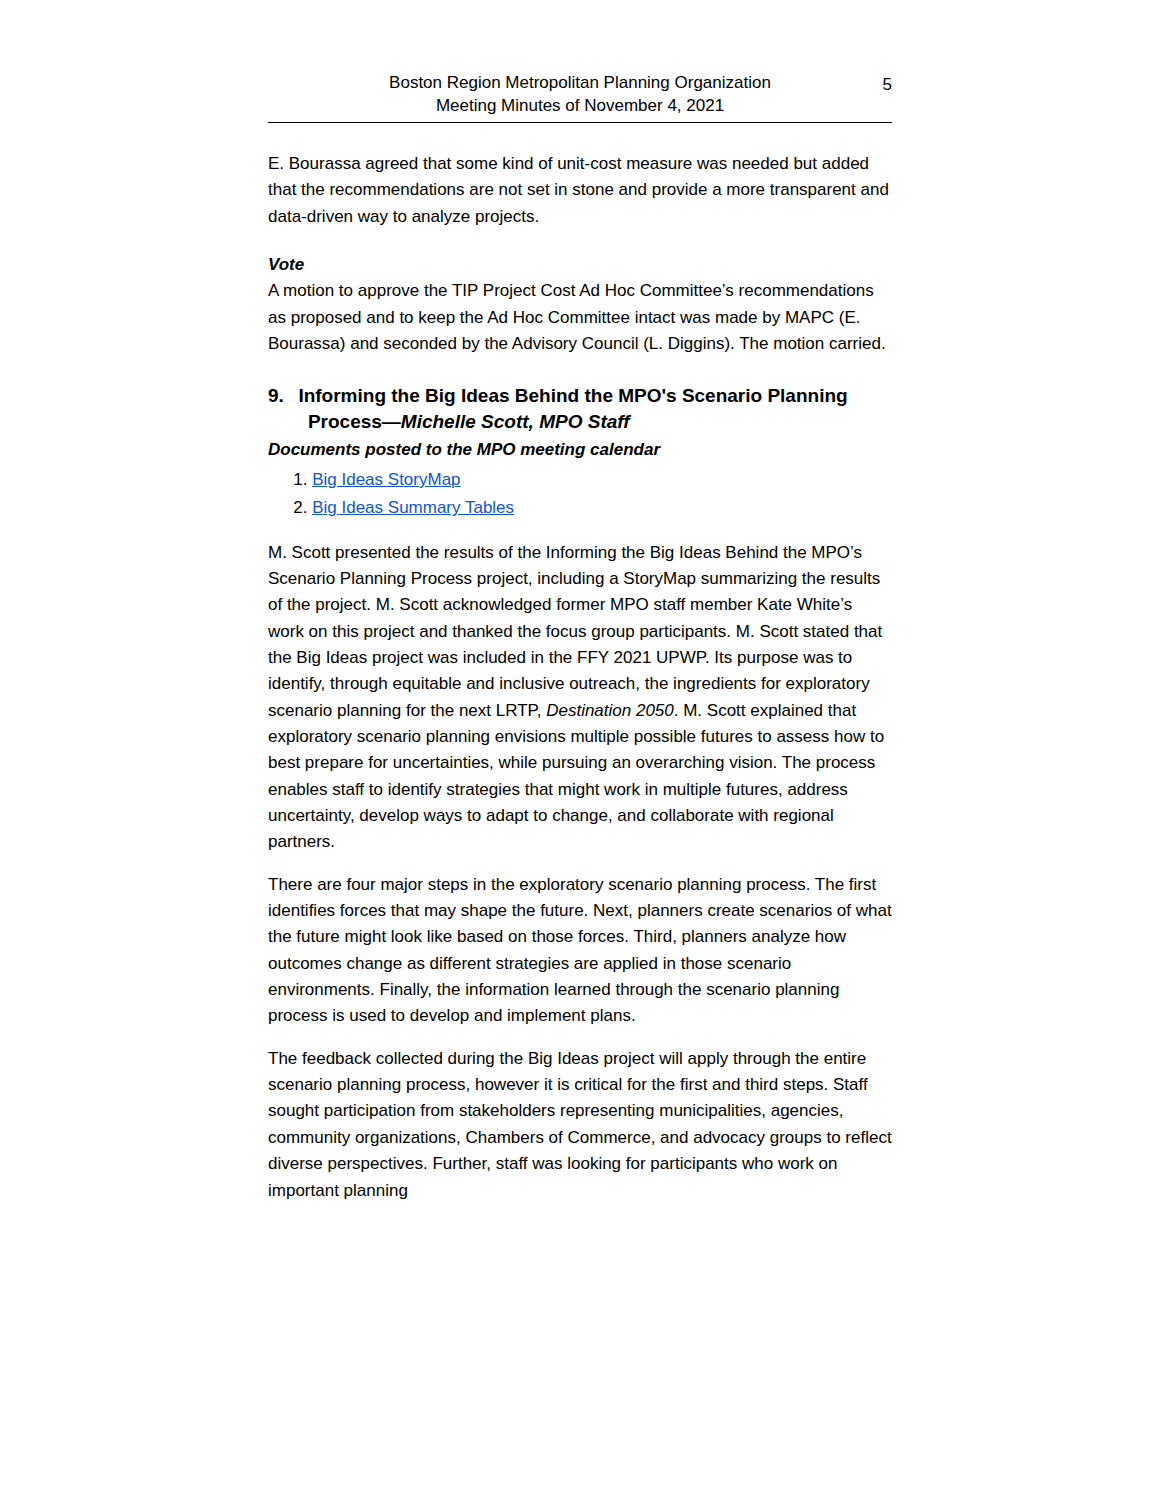5
Boston Region Metropolitan Planning Organization
Meeting Minutes of November 4, 2021
E. Bourassa agreed that some kind of unit-cost measure was needed but added that the recommendations are not set in stone and provide a more transparent and data-driven way to analyze projects.
Vote
A motion to approve the TIP Project Cost Ad Hoc Committee’s recommendations as proposed and to keep the Ad Hoc Committee intact was made by MAPC (E. Bourassa) and seconded by the Advisory Council (L. Diggins). The motion carried.
9. Informing the Big Ideas Behind the MPO's Scenario Planning Process—Michelle Scott, MPO Staff
Documents posted to the MPO meeting calendar
Big Ideas StoryMap
Big Ideas Summary Tables
M. Scott presented the results of the Informing the Big Ideas Behind the MPO’s Scenario Planning Process project, including a StoryMap summarizing the results of the project. M. Scott acknowledged former MPO staff member Kate White’s work on this project and thanked the focus group participants. M. Scott stated that the Big Ideas project was included in the FFY 2021 UPWP. Its purpose was to identify, through equitable and inclusive outreach, the ingredients for exploratory scenario planning for the next LRTP, Destination 2050. M. Scott explained that exploratory scenario planning envisions multiple possible futures to assess how to best prepare for uncertainties, while pursuing an overarching vision. The process enables staff to identify strategies that might work in multiple futures, address uncertainty, develop ways to adapt to change, and collaborate with regional partners.
There are four major steps in the exploratory scenario planning process. The first identifies forces that may shape the future. Next, planners create scenarios of what the future might look like based on those forces. Third, planners analyze how outcomes change as different strategies are applied in those scenario environments. Finally, the information learned through the scenario planning process is used to develop and implement plans.
The feedback collected during the Big Ideas project will apply through the entire scenario planning process, however it is critical for the first and third steps. Staff sought participation from stakeholders representing municipalities, agencies, community organizations, Chambers of Commerce, and advocacy groups to reflect diverse perspectives. Further, staff was looking for participants who work on important planning